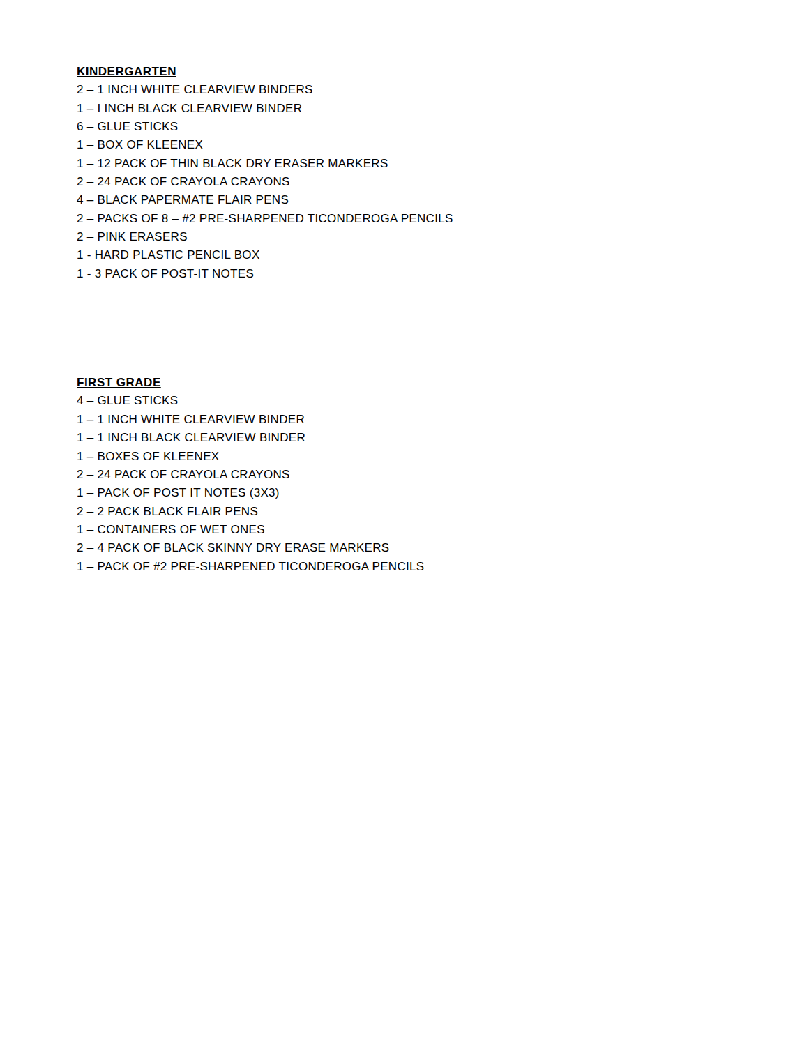Kindergarten
2 – 1 inch white clearview binders
1 – I inch black clearview binder
6 – glue sticks
1 – box of kleenex
1 – 12 pack of thin black dry eraser markers
2 – 24 pack of crayola crayons
4 – black papermate flair pens
2 – packs of 8 – #2 pre-sharpened ticonderoga pencils
2 – pink erasers
1 - hard plastic pencil box
1 - 3 pack of post-it notes
First Grade
4 – glue sticks
1 – 1 inch white clearview binder
1 – 1 inch black clearview binder
1 – boxes of kleenex
2 – 24 pack of crayola crayons
1 – pack of post it notes (3x3)
2 – 2 pack black flair pens
1 – containers of wet ones
2 – 4 pack of black skinny dry erase markers
1 – pack of #2 pre-sharpened ticonderoga pencils